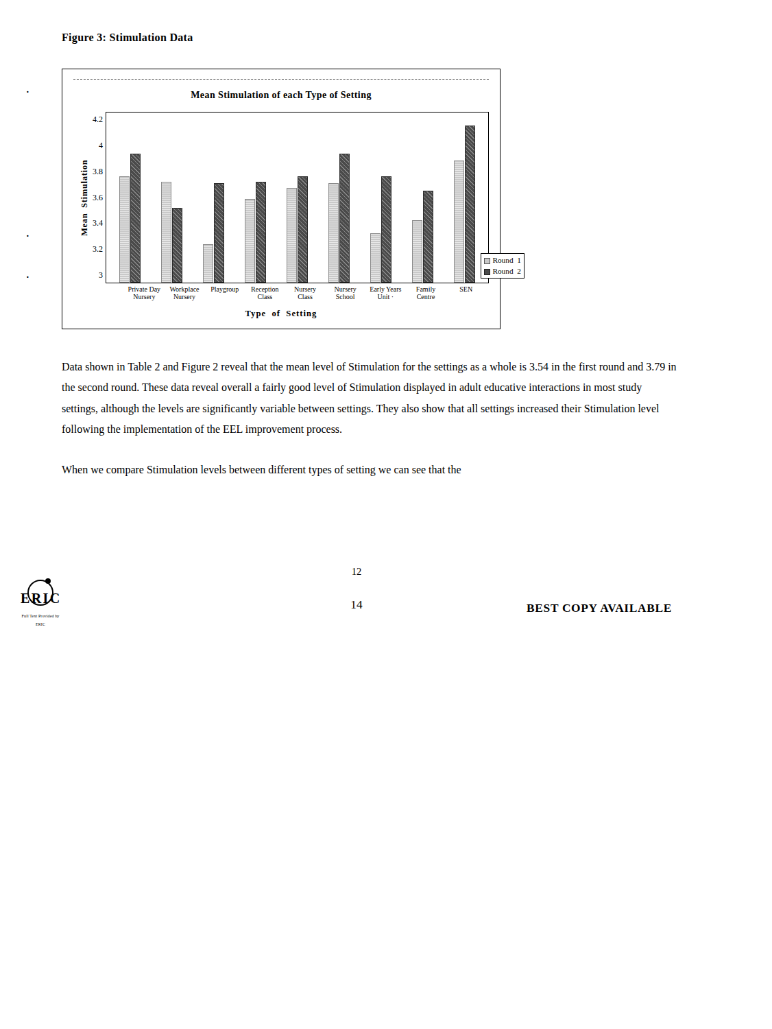.
.
.
Figure 3: Stimulation Data
Mean Stimulation of each Type of Setting
Mean Stimulation
4.2
4
3.8
3.6
3.4
3.2
3
Round 1
Round 2
Private Day
Nursery Workplace
Nursery Playgroup Reception
Class Nursery
Class Nursery
School Early Years
Unit · Family
Centre SEN
Type of Setting
Data shown in Table 2 and Figure 2 reveal that the mean level of Stimulation for the settings as a whole is 3.54 in the first round and 3.79 in the second round. These data reveal overall a fairly good level of Stimulation displayed in adult educative interactions in most study settings, although the levels are significantly variable between settings. They also show that all settings increased their Stimulation level following the implementation of the EEL improvement process.
When we compare Stimulation levels between different types of setting we can see that the
12
14
BEST COPY AVAILABLE
ERIC
Full Text Provided by ERIC